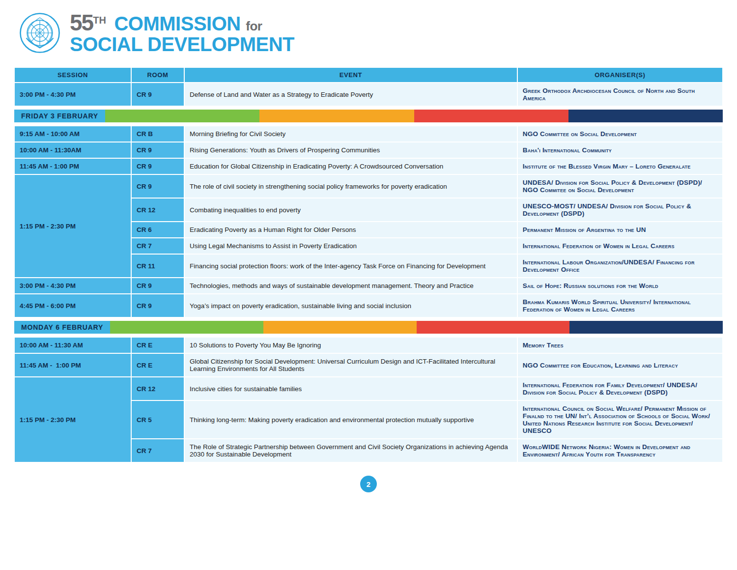55 TH COMMISSION for
SOCIAL DEVELOPMENT
| Session | Room | Event | Organiser(s) |
| --- | --- | --- | --- |
| 3:00 PM - 4:30 PM | CR 9 | Defense of Land and Water as a Strategy to Eradicate Poverty | Greek Orthodox Archdiocesan Council of North and South America |
| Friday 3 February |
| 9:15 AM - 10:00 AM | CR B | Morning Briefing for Civil Society | NGO Committee on Social Development |
| 10:00 AM - 11:30AM | CR 9 | Rising Generations: Youth as Drivers of Prospering Communities | Baha'i International Community |
| 11:45 AM - 1:00 PM | CR 9 | Education for Global Citizenship in Eradicating Poverty: A Crowdsourced Conversation | Institute of the Blessed Virgin Mary – Loreto Generalate |
| 1:15 PM - 2:30 PM | CR 9 | The role of civil society in strengthening social policy frameworks for poverty eradication | UNDESA/ Division for Social Policy & Development (DSPD)/ NGO Commitee on Social Development |
| CR 12 | Combating inequalities to end poverty | UNESCO-MOST/ UNDESA/ Division for Social Policy & Development (DSPD) |
| CR 6 | Eradicating Poverty as a Human Right for Older Persons | Permanent Mission of Argentina to the UN |
| CR 7 | Using Legal Mechanisms to Assist in Poverty Eradication | International Federation of Women in Legal Careers |
| CR 11 | Financing social protection floors: work of the Inter-agency Task Force on Financing for Development | International Labour Organization/UNDESA/ Financing for Development Office |
| 3:00 PM - 4:30 PM | CR 9 | Technologies, methods and ways of sustainable development management. Theory and Practice | Sail of Hope: Russian solutions for the World |
| 4:45 PM - 6:00 PM | CR 9 | Yoga’s impact on poverty eradication, sustainable living and social inclusion | Brahma Kumaris World Spiritual University/ International Federation of Women in Legal Careers |
| Monday 6 February |
| 10:00 AM - 11:30 AM | CR E | 10 Solutions to Poverty You May Be Ignoring | Memory Trees |
| 11:45 AM - 1:00 PM | CR E | Global Citizenship for Social Development: Universal Curriculum Design and ICT-Facilitated Intercultural Learning Environments for All Students | NGO Committee for Education, Learning and Literacy |
| 1:15 PM - 2:30 PM | CR 12 | Inclusive cities for sustainable families | International Federation for Family Development/ UNDESA/ Division for Social Policy & Development (DSPD) |
| CR 5 | Thinking long-term: Making poverty eradication and environmental protection mutually supportive | International Council on Social Welfare/ Permanent Mission of Finalnd to the UN/ Int’l Association of Schools of Social Work/ United Nations Research Institute for Social Development/ UNESCO |
| CR 7 | The Role of Strategic Partnership between Government and Civil Society Organizations in achieving Agenda 2030 for Sustainable Development | WorldWIDE Network Nigeria: Women in Development and Environment/ African Youth for Transparency |
2